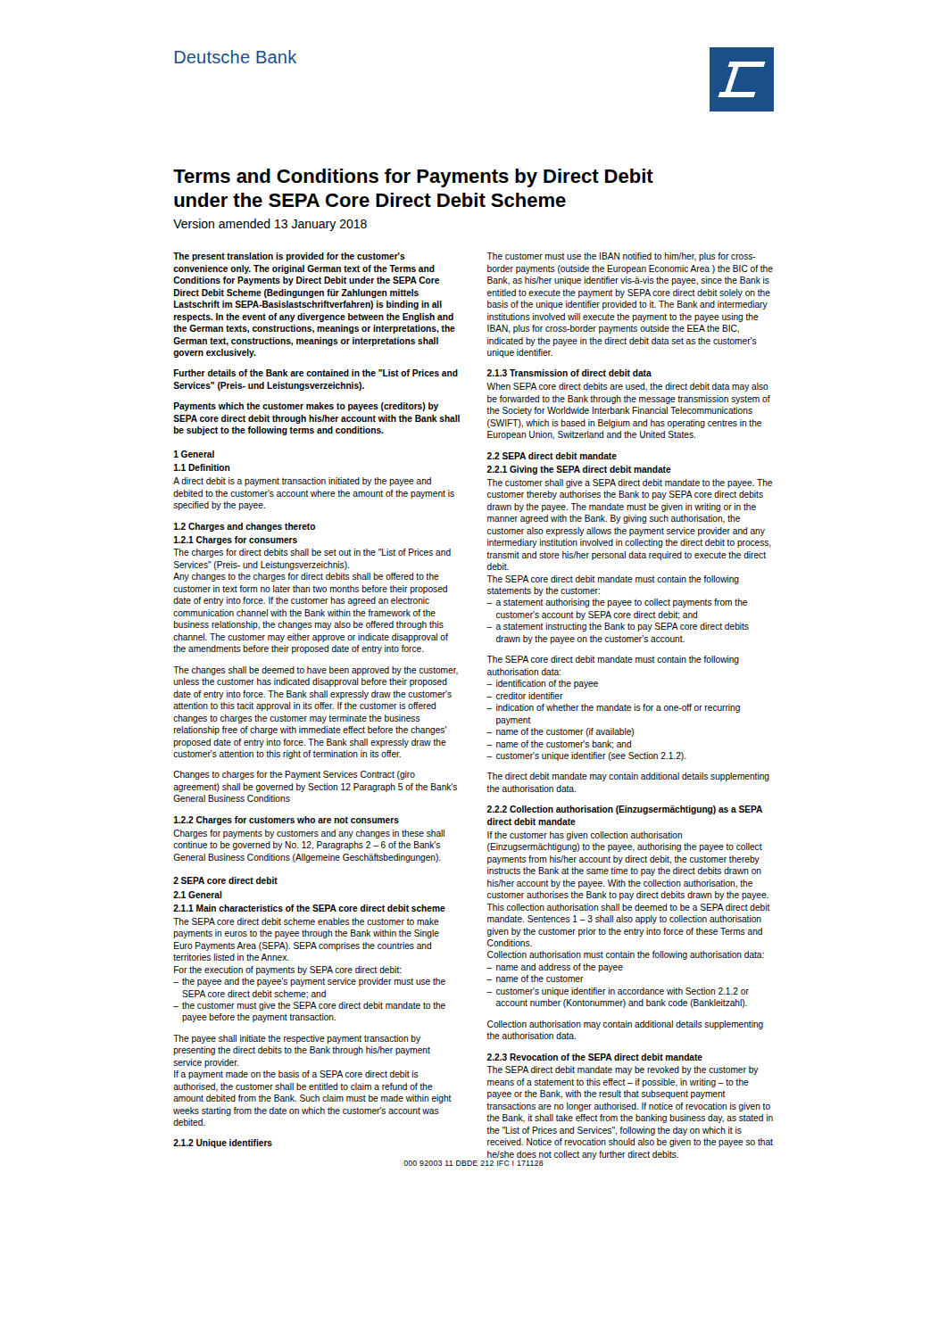Deutsche Bank
Terms and Conditions for Payments by Direct Debit
under the SEPA Core Direct Debit Scheme
Version amended 13 January 2018
The present translation is provided for the customer's convenience only. The original German text of the Terms and Conditions for Payments by Direct Debit under the SEPA Core Direct Debit Scheme (Bedingungen für Zahlungen mittels Lastschrift im SEPA-Basislastschriftverfahren) is binding in all respects. In the event of any divergence between the English and the German texts, constructions, meanings or interpretations, the German text, constructions, meanings or interpretations shall govern exclusively.
Further details of the Bank are contained in the "List of Prices and Services" (Preis- und Leistungsverzeichnis).
Payments which the customer makes to payees (creditors) by SEPA core direct debit through his/her account with the Bank shall be subject to the following terms and conditions.
1 General
1.1 Definition
A direct debit is a payment transaction initiated by the payee and debited to the customer's account where the amount of the payment is specified by the payee.
1.2 Charges and changes thereto
1.2.1 Charges for consumers
The charges for direct debits shall be set out in the "List of Prices and Services" (Preis- und Leistungsverzeichnis).
Any changes to the charges for direct debits shall be offered to the customer in text form no later than two months before their proposed date of entry into force. If the customer has agreed an electronic communication channel with the Bank within the framework of the business relationship, the changes may also be offered through this channel. The customer may either approve or indicate disapproval of the amendments before their proposed date of entry into force.
The changes shall be deemed to have been approved by the customer, unless the customer has indicated disapproval before their proposed date of entry into force. The Bank shall expressly draw the customer's attention to this tacit approval in its offer. If the customer is offered changes to charges the customer may terminate the business relationship free of charge with immediate effect before the changes' proposed date of entry into force. The Bank shall expressly draw the customer's attention to this right of termination in its offer.
Changes to charges for the Payment Services Contract (giro agreement) shall be governed by Section 12 Paragraph 5 of the Bank's General Business Conditions
1.2.2 Charges for customers who are not consumers
Charges for payments by customers and any changes in these shall continue to be governed by No. 12, Paragraphs 2 – 6 of the Bank's General Business Conditions (Allgemeine Geschäftsbedingungen).
2 SEPA core direct debit
2.1 General
2.1.1 Main characteristics of the SEPA core direct debit scheme
The SEPA core direct debit scheme enables the customer to make payments in euros to the payee through the Bank within the Single Euro Payments Area (SEPA). SEPA comprises the countries and territories listed in the Annex.
For the execution of payments by SEPA core direct debit:
the payee and the payee's payment service provider must use the SEPA core direct debit scheme; and
the customer must give the SEPA core direct debit mandate to the payee before the payment transaction.
The payee shall initiate the respective payment transaction by presenting the direct debits to the Bank through his/her payment service provider.
If a payment made on the basis of a SEPA core direct debit is authorised, the customer shall be entitled to claim a refund of the amount debited from the Bank. Such claim must be made within eight weeks starting from the date on which the customer's account was debited.
2.1.2 Unique identifiers
The customer must use the IBAN notified to him/her, plus for cross-border payments (outside the European Economic Area ) the BIC of the Bank, as his/her unique identifier vis-à-vis the payee, since the Bank is entitled to execute the payment by SEPA core direct debit solely on the basis of the unique identifier provided to it. The Bank and intermediary institutions involved will execute the payment to the payee using the IBAN, plus for cross-border payments outside the EEA the BIC, indicated by the payee in the direct debit data set as the customer's unique identifier.
2.1.3 Transmission of direct debit data
When SEPA core direct debits are used, the direct debit data may also be forwarded to the Bank through the message transmission system of the Society for Worldwide Interbank Financial Telecommunications (SWIFT), which is based in Belgium and has operating centres in the European Union, Switzerland and the United States.
2.2 SEPA direct debit mandate
2.2.1 Giving the SEPA direct debit mandate
The customer shall give a SEPA direct debit mandate to the payee. The customer thereby authorises the Bank to pay SEPA core direct debits drawn by the payee. The mandate must be given in writing or in the manner agreed with the Bank. By giving such authorisation, the customer also expressly allows the payment service provider and any intermediary institution involved in collecting the direct debit to process, transmit and store his/her personal data required to execute the direct debit.
The SEPA core direct debit mandate must contain the following statements by the customer:
a statement authorising the payee to collect payments from the customer's account by SEPA core direct debit; and
a statement instructing the Bank to pay SEPA core direct debits drawn by the payee on the customer's account.
The SEPA core direct debit mandate must contain the following authorisation data:
identification of the payee
creditor identifier
indication of whether the mandate is for a one-off or recurring payment
name of the customer (if available)
name of the customer's bank; and
customer's unique identifier (see Section 2.1.2).
The direct debit mandate may contain additional details supplementing the authorisation data.
2.2.2 Collection authorisation (Einzugsermächtigung) as a SEPA direct debit mandate
If the customer has given collection authorisation (Einzugsermächtigung) to the payee, authorising the payee to collect payments from his/her account by direct debit, the customer thereby instructs the Bank at the same time to pay the direct debits drawn on his/her account by the payee. With the collection authorisation, the customer authorises the Bank to pay direct debits drawn by the payee. This collection authorisation shall be deemed to be a SEPA direct debit mandate. Sentences 1 – 3 shall also apply to collection authorisation given by the customer prior to the entry into force of these Terms and Conditions.
Collection authorisation must contain the following authorisation data:
name and address of the payee
name of the customer
customer's unique identifier in accordance with Section 2.1.2 or account number (Kontonummer) and bank code (Bankleitzahl).
Collection authorisation may contain additional details supplementing the authorisation data.
2.2.3 Revocation of the SEPA direct debit mandate
The SEPA direct debit mandate may be revoked by the customer by means of a statement to this effect – if possible, in writing – to the payee or the Bank, with the result that subsequent payment transactions are no longer authorised. If notice of revocation is given to the Bank, it shall take effect from the banking business day, as stated in the "List of Prices and Services", following the day on which it is received. Notice of revocation should also be given to the payee so that he/she does not collect any further direct debits.
000 92003 11 DBDE 212 IFC I 171128